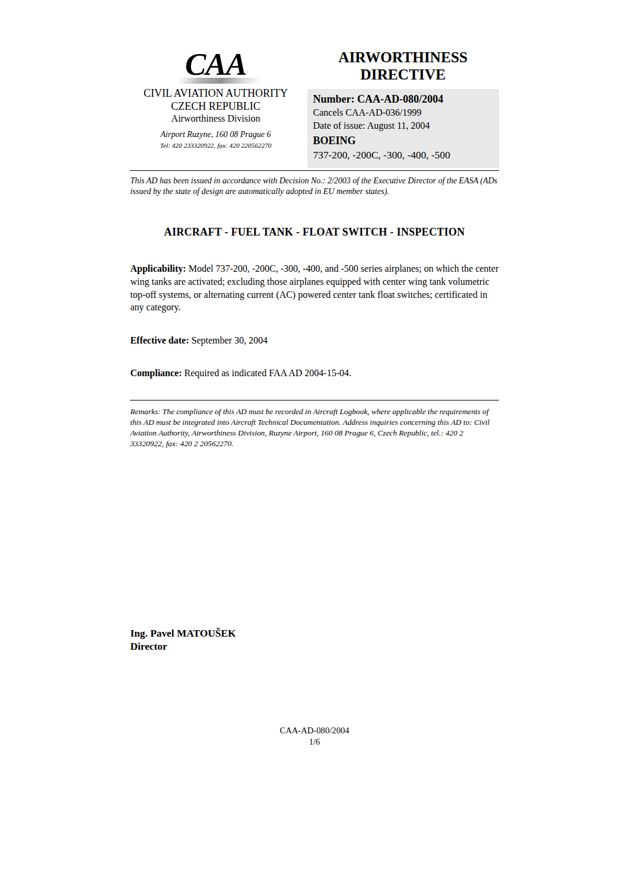CAA
CIVIL AVIATION AUTHORITY
CZECH REPUBLIC
Airworthiness Division
Airport Ruzyne, 160 08 Prague 6
Tel: 420 233320922, fax: 420 220562270
AIRWORTHINESS
DIRECTIVE
Number: CAA-AD-080/2004
Cancels CAA-AD-036/1999
Date of issue: August 11, 2004
BOEING
737-200, -200C, -300, -400, -500
This AD has been issued in accordance with Decision No.: 2/2003 of the Executive Director of the EASA (ADs issued by the state of design are automatically adopted in EU member states).
AIRCRAFT - FUEL TANK - FLOAT SWITCH - INSPECTION
Applicability: Model 737-200, -200C, -300, -400, and -500 series airplanes; on which the center wing tanks are activated; excluding those airplanes equipped with center wing tank volumetric top-off systems, or alternating current (AC) powered center tank float switches; certificated in any category.
Effective date: September 30, 2004
Compliance: Required as indicated FAA AD 2004-15-04.
Remarks: The compliance of this AD must be recorded in Aircraft Logbook, where applicable the requirements of this AD must be integrated into Aircraft Technical Documentation. Address inquiries concerning this AD to: Civil Aviation Authority, Airworthiness Division, Ruzyne Airport, 160 08 Prague 6, Czech Republic, tel.: 420 2 33320922, fax: 420 2 20562270.
Ing. Pavel MATOUŠEK
Director
CAA-AD-080/2004
1/6